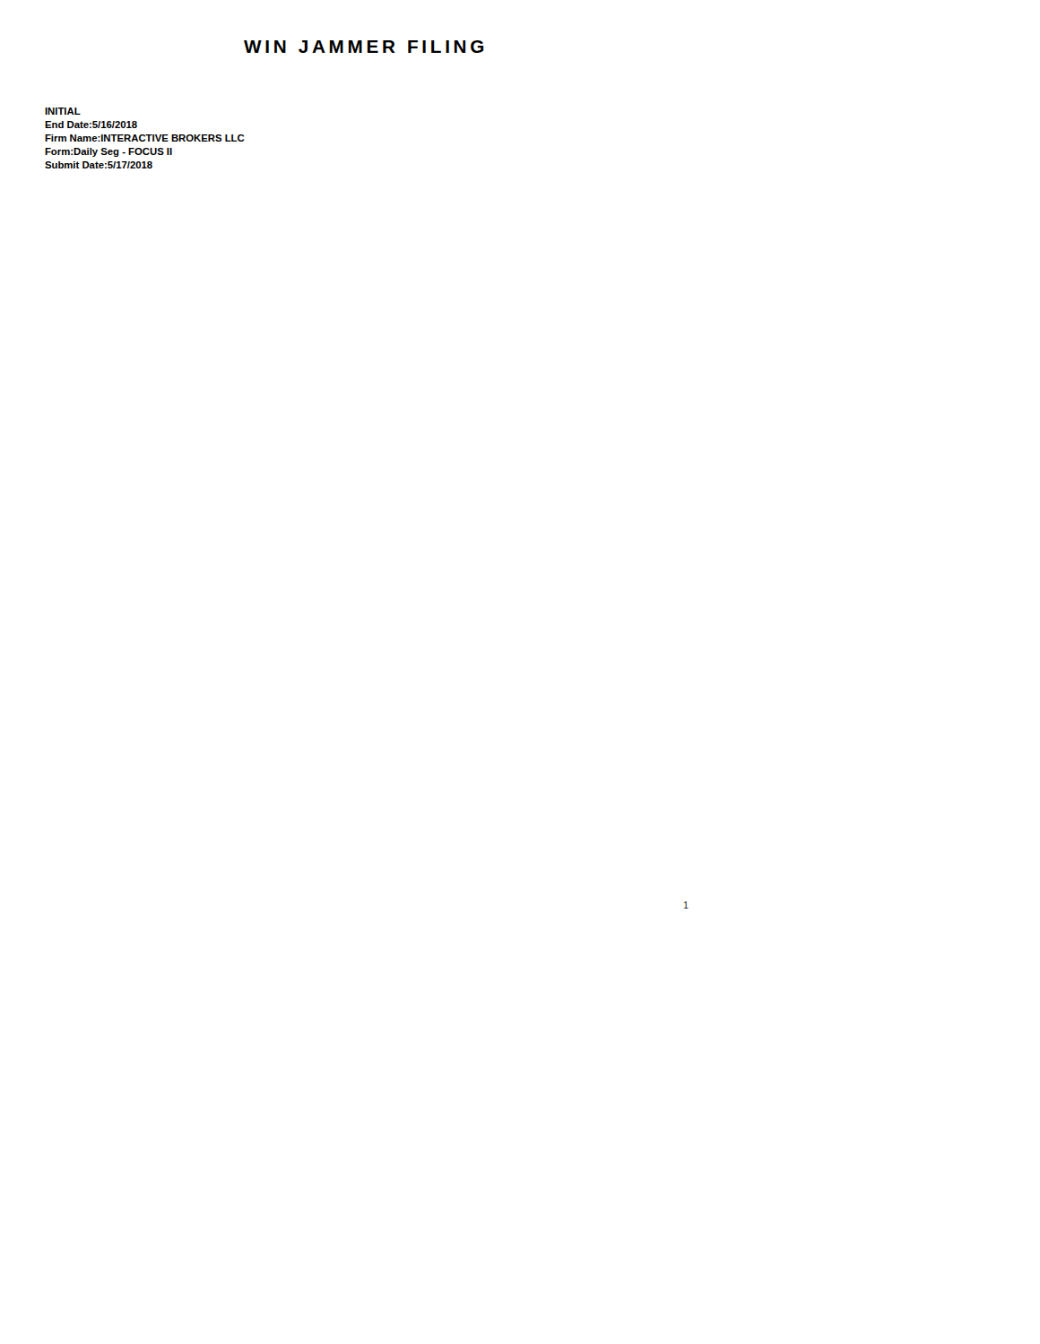WIN JAMMER FILING
INITIAL
End Date:5/16/2018
Firm Name:INTERACTIVE BROKERS LLC
Form:Daily Seg - FOCUS II
Submit Date:5/17/2018
1